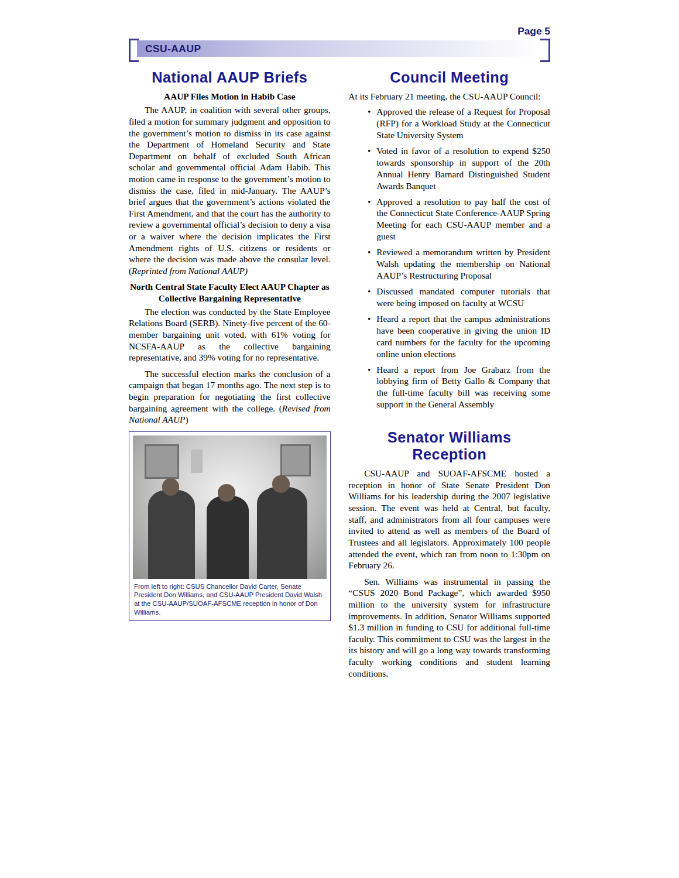Page 5
CSU-AAUP
National AAUP Briefs
AAUP Files Motion in Habib Case
The AAUP, in coalition with several other groups, filed a motion for summary judgment and opposition to the government’s motion to dismiss in its case against the Department of Homeland Security and State Department on behalf of excluded South African scholar and governmental official Adam Habib. This motion came in response to the government’s motion to dismiss the case, filed in mid-January. The AAUP’s brief argues that the government’s actions violated the First Amendment, and that the court has the authority to review a governmental official’s decision to deny a visa or a waiver where the decision implicates the First Amendment rights of U.S. citizens or residents or where the decision was made above the consular level. (Reprinted from National AAUP)
North Central State Faculty Elect AAUP Chapter as Collective Bargaining Representative
The election was conducted by the State Employee Relations Board (SERB). Ninety-five percent of the 60-member bargaining unit voted, with 61% voting for NCSFA-AAUP as the collective bargaining representative, and 39% voting for no representative.
The successful election marks the conclusion of a campaign that began 17 months ago. The next step is to begin preparation for negotiating the first collective bargaining agreement with the college. (Revised from National AAUP)
From left to right: CSUS Chancellor David Carter, Senate President Don Williams, and CSU-AAUP President David Walsh at the CSU-AAUP/SUOAF-AFSCME reception in honor of Don Williams.
Council Meeting
At its February 21 meeting, the CSU-AAUP Council:
Approved the release of a Request for Proposal (RFP) for a Workload Study at the Connecticut State University System
Voted in favor of a resolution to expend $250 towards sponsorship in support of the 20th Annual Henry Barnard Distinguished Student Awards Banquet
Approved a resolution to pay half the cost of the Connecticut State Conference-AAUP Spring Meeting for each CSU-AAUP member and a guest
Reviewed a memorandum written by President Walsh updating the membership on National AAUP’s Restructuring Proposal
Discussed mandated computer tutorials that were being imposed on faculty at WCSU
Heard a report that the campus administrations have been cooperative in giving the union ID card numbers for the faculty for the upcoming online union elections
Heard a report from Joe Grabarz from the lobbying firm of Betty Gallo & Company that the full-time faculty bill was receiving some support in the General Assembly
Senator Williams Reception
CSU-AAUP and SUOAF-AFSCME hosted a reception in honor of State Senate President Don Williams for his leadership during the 2007 legislative session. The event was held at Central, but faculty, staff, and administrators from all four campuses were invited to attend as well as members of the Board of Trustees and all legislators. Approximately 100 people attended the event, which ran from noon to 1:30pm on February 26.
Sen. Williams was instrumental in passing the “CSUS 2020 Bond Package”, which awarded $950 million to the university system for infrastructure improvements. In addition, Senator Williams supported $1.3 million in funding to CSU for additional full-time faculty. This commitment to CSU was the largest in the its history and will go a long way towards transforming faculty working conditions and student learning conditions.